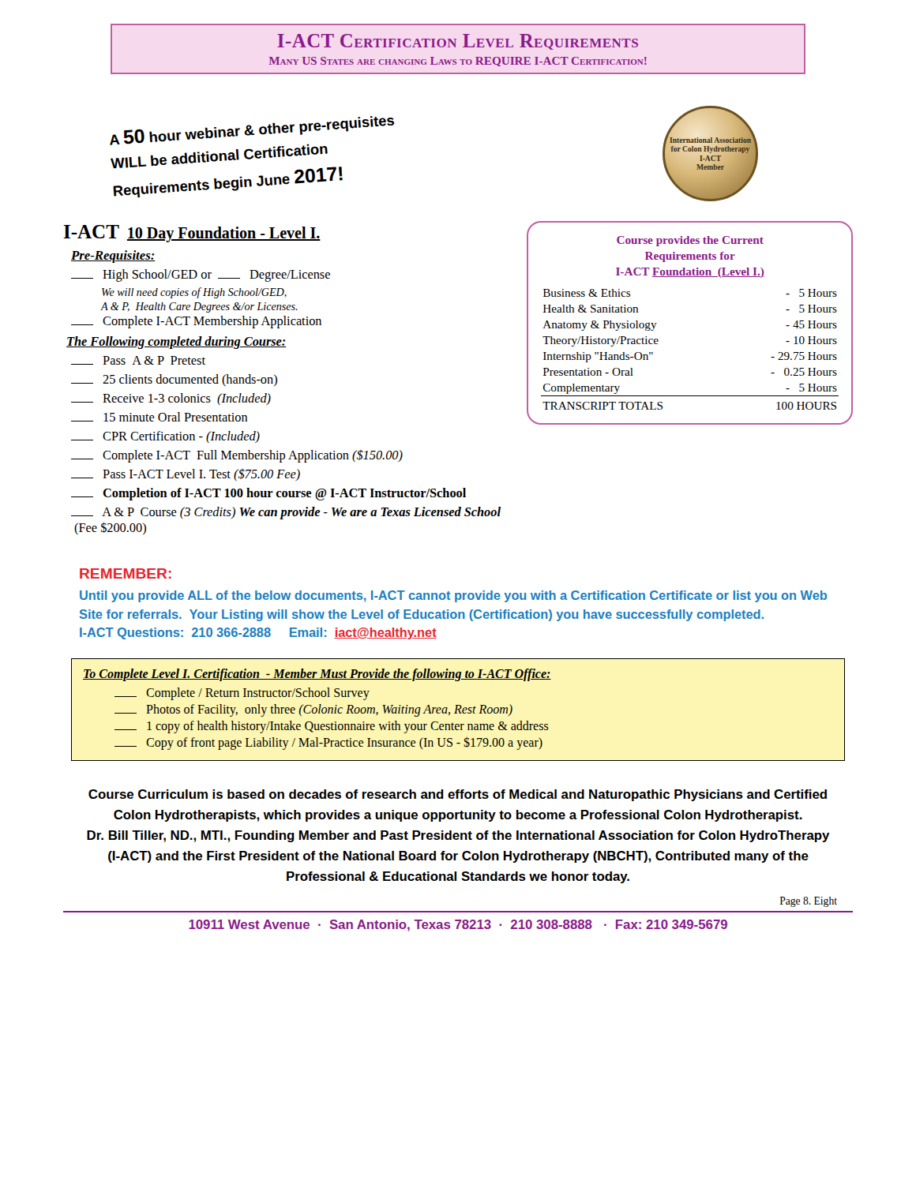I-ACT Certification Level Requirements
Many US States are changing Laws to REQUIRE I-ACT Certification!
A 50 hour webinar & other pre-requisites
WILL be additional Certification
Requirements begin June 2017!
International Association
for Colon Hydrotherapy
I-ACT
Member
I-ACT 10 Day Foundation - Level I.
Pre-Requisites:
High School/GED or Degree/License
We will need copies of High School/GED,
A & P, Health Care Degrees &/or Licenses.
Complete I-ACT Membership Application
The Following completed during Course:
Pass A & P Pretest
25 clients documented (hands-on)
Receive 1-3 colonics (Included)
15 minute Oral Presentation
CPR Certification - (Included)
Complete I-ACT Full Membership Application ($150.00)
Pass I-ACT Level I. Test ($75.00 Fee)
Completion of I-ACT 100 hour course @ I-ACT Instructor/School
A & P Course (3 Credits) We can provide - We are a Texas Licensed School (Fee $200.00)
Course provides the Current
Requirements for
I-ACT Foundation (Level I.)
| Business & Ethics | - 5 Hours |
| Health & Sanitation | - 5 Hours |
| Anatomy & Physiology | - 45 Hours |
| Theory/History/Practice | - 10 Hours |
| Internship "Hands-On" | - 29.75 Hours |
| Presentation - Oral | - 0.25 Hours |
| Complementary | - 5 Hours |
| TRANSCRIPT TOTALS | 100 HOURS |
REMEMBER:
Until you provide ALL of the below documents, I-ACT cannot provide you with a Certification Certificate or list you on Web Site for referrals. Your Listing will show the Level of Education (Certification) you have successfully completed.
I-ACT Questions: 210 366-2888 Email: iact@healthy.net
To Complete Level I. Certification - Member Must Provide the following to I-ACT Office:
Complete / Return Instructor/School Survey
Photos of Facility, only three (Colonic Room, Waiting Area, Rest Room)
1 copy of health history/Intake Questionnaire with your Center name & address
Copy of front page Liability / Mal-Practice Insurance (In US - $179.00 a year)
Course Curriculum is based on decades of research and efforts of Medical and Naturopathic Physicians and Certified Colon Hydrotherapists, which provides a unique opportunity to become a Professional Colon Hydrotherapist.
Dr. Bill Tiller, ND., MTI., Founding Member and Past President of the International Association for Colon HydroTherapy (I-ACT) and the First President of the National Board for Colon Hydrotherapy (NBCHT), Contributed many of the Professional & Educational Standards we honor today.
Page 8. Eight
10911 West Avenue · San Antonio, Texas 78213 · 210 308-8888 · Fax: 210 349-5679